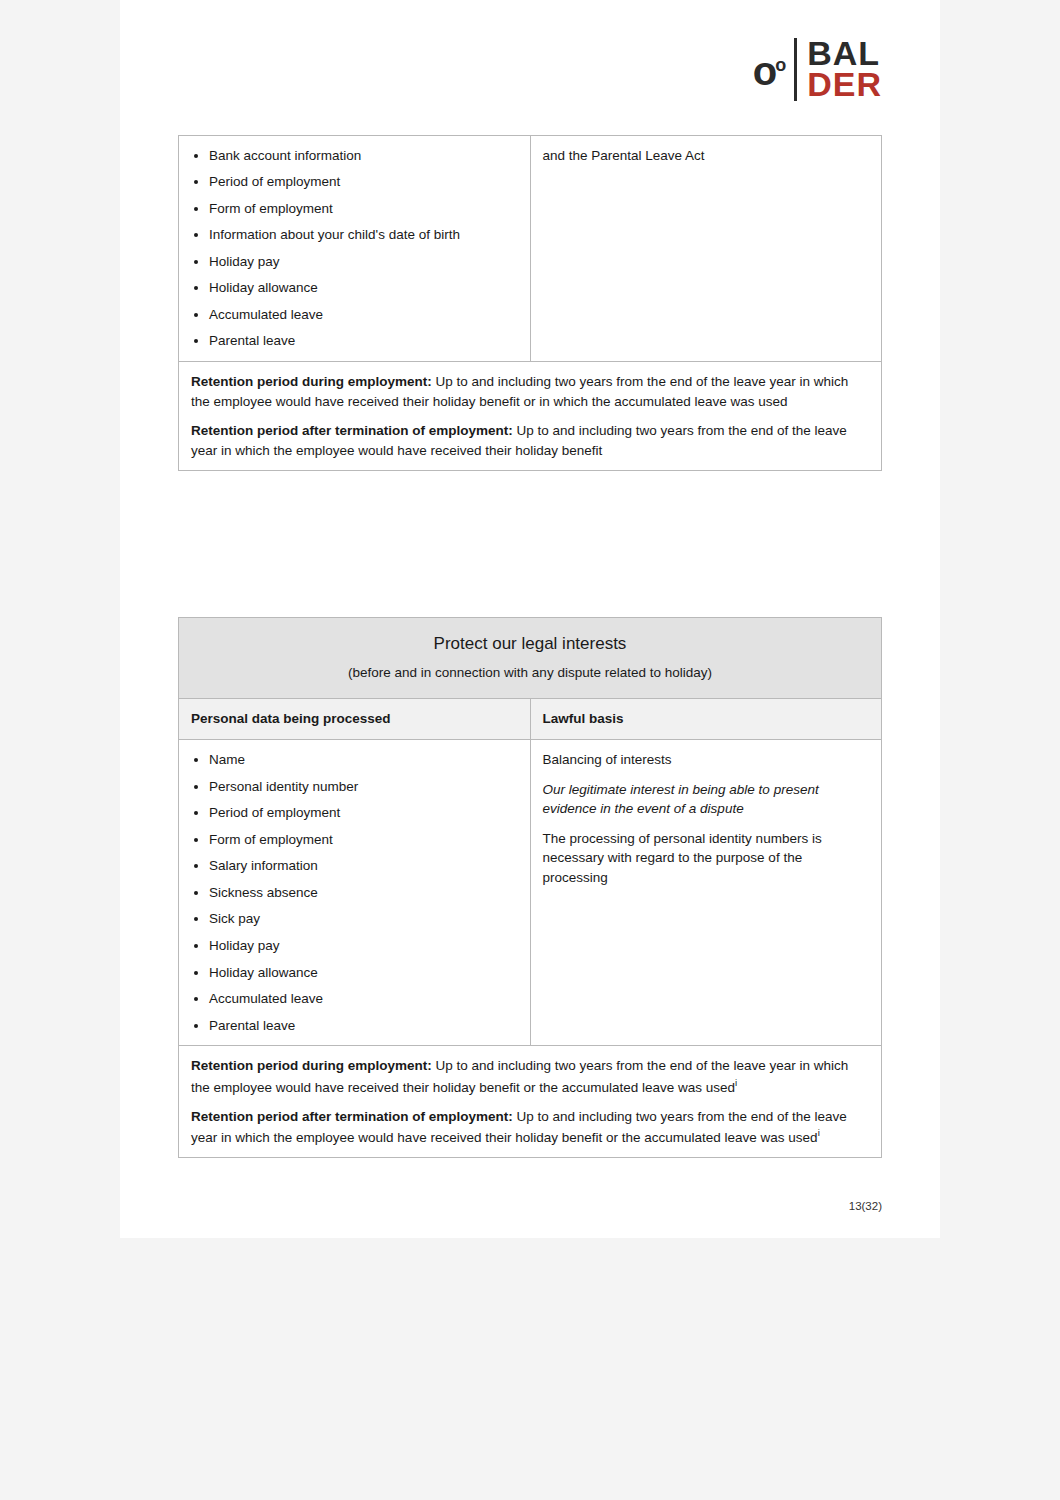oo BAL
DER
| Bank account information Period of employment Form of employment Information about your child's date of birth Holiday pay Holiday allowance Accumulated leave Parental leave | and the Parental Leave Act |
| Retention period during employment: Up to and including two years from the end of the leave year in which the employee would have received their holiday benefit or in which the accumulated leave was used Retention period after termination of employment: Up to and including two years from the end of the leave year in which the employee would have received their holiday benefit |
| Protect our legal interests (before and in connection with any dispute related to holiday) |
| Personal data being processed | Lawful basis |
| Name Personal identity number Period of employment Form of employment Salary information Sickness absence Sick pay Holiday pay Holiday allowance Accumulated leave Parental leave | Balancing of interests Our legitimate interest in being able to present evidence in the event of a dispute The processing of personal identity numbers is necessary with regard to the purpose of the processing |
| Retention period during employment: Up to and including two years from the end of the leave year in which the employee would have received their holiday benefit or the accumulated leave was used i Retention period after termination of employment: Up to and including two years from the end of the leave year in which the employee would have received their holiday benefit or the accumulated leave was used i |
13(32)